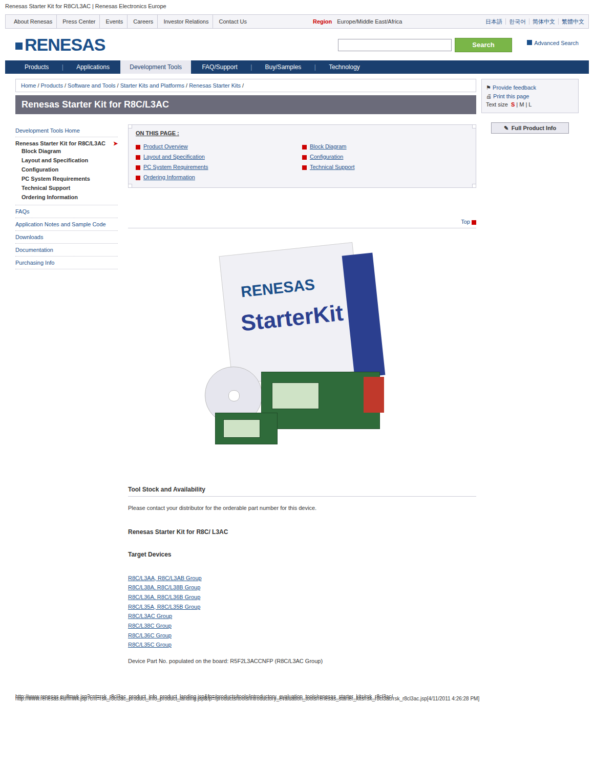Renesas Starter Kit for R8C/L3AC | Renesas Electronics Europe
About Renesas
Press Center
Events
Careers
Investor Relations
Contact Us
Region Europe/Middle East/Africa
日本語 한국어 简体中文 繁體中文
RENESAS
Search
Advanced Search
Products
|
Applications
Development Tools
FAQ/Support
|
Buy/Samples
|
Technology
Home / Products / Software and Tools / Starter Kits and Platforms / Renesas Starter Kits /
Renesas Starter Kit for R8C/L3AC
⚑ Provide feedback
🖨 Print this page
Text size S | M | L
✎ Full Product Info
Development Tools Home
Renesas Starter Kit for R8C/L3AC ➤
Block Diagram
Layout and Specification
Configuration
PC System Requirements
Technical Support
Ordering Information
FAQs
Application Notes and Sample Code
Downloads
Documentation
Purchasing Info
ON THIS PAGE :
| Product Overview | Block Diagram |
| Layout and Specification | Configuration |
| PC System Requirements | Technical Support |
| Ordering Information | |
Top
RENESAS
StarterKit
Tool Stock and Availability
Please contact your distributor for the orderable part number for this device.
Renesas Starter Kit for R8C/ L3AC
Target Devices
R8C/L3AA, R8C/L3AB Group
R8C/L38A, R8C/L38B Group
R8C/L36A, R8C/L36B Group
R8C/L35A, R8C/L35B Group
R8C/L3AC Group
R8C/L38C Group
R8C/L36C Group
R8C/L35C Group
Device Part No. populated on the board: R5F2L3ACCNFP (R8C/L3AC Group)
http://www.renesas.eu/fmwk.jsp?cnt=rsk_r8cl3ac_product_info_product_landing.jsp&fp=/products/tools/introductory_evaluation_tools/renesas_starter_kits/rsk_r8cl3ac/ http://www.renesas.eu/fmwk.jsp?cnt=rsk_r8cl3ac_product_info_product_landing.jsp&fp=/products/tools/introductory_evaluation_tools/renesas_starter_kits/rsk_r8cl3ac/rsk_r8cl3ac.jsp[4/11/2011 4:26:28 PM]